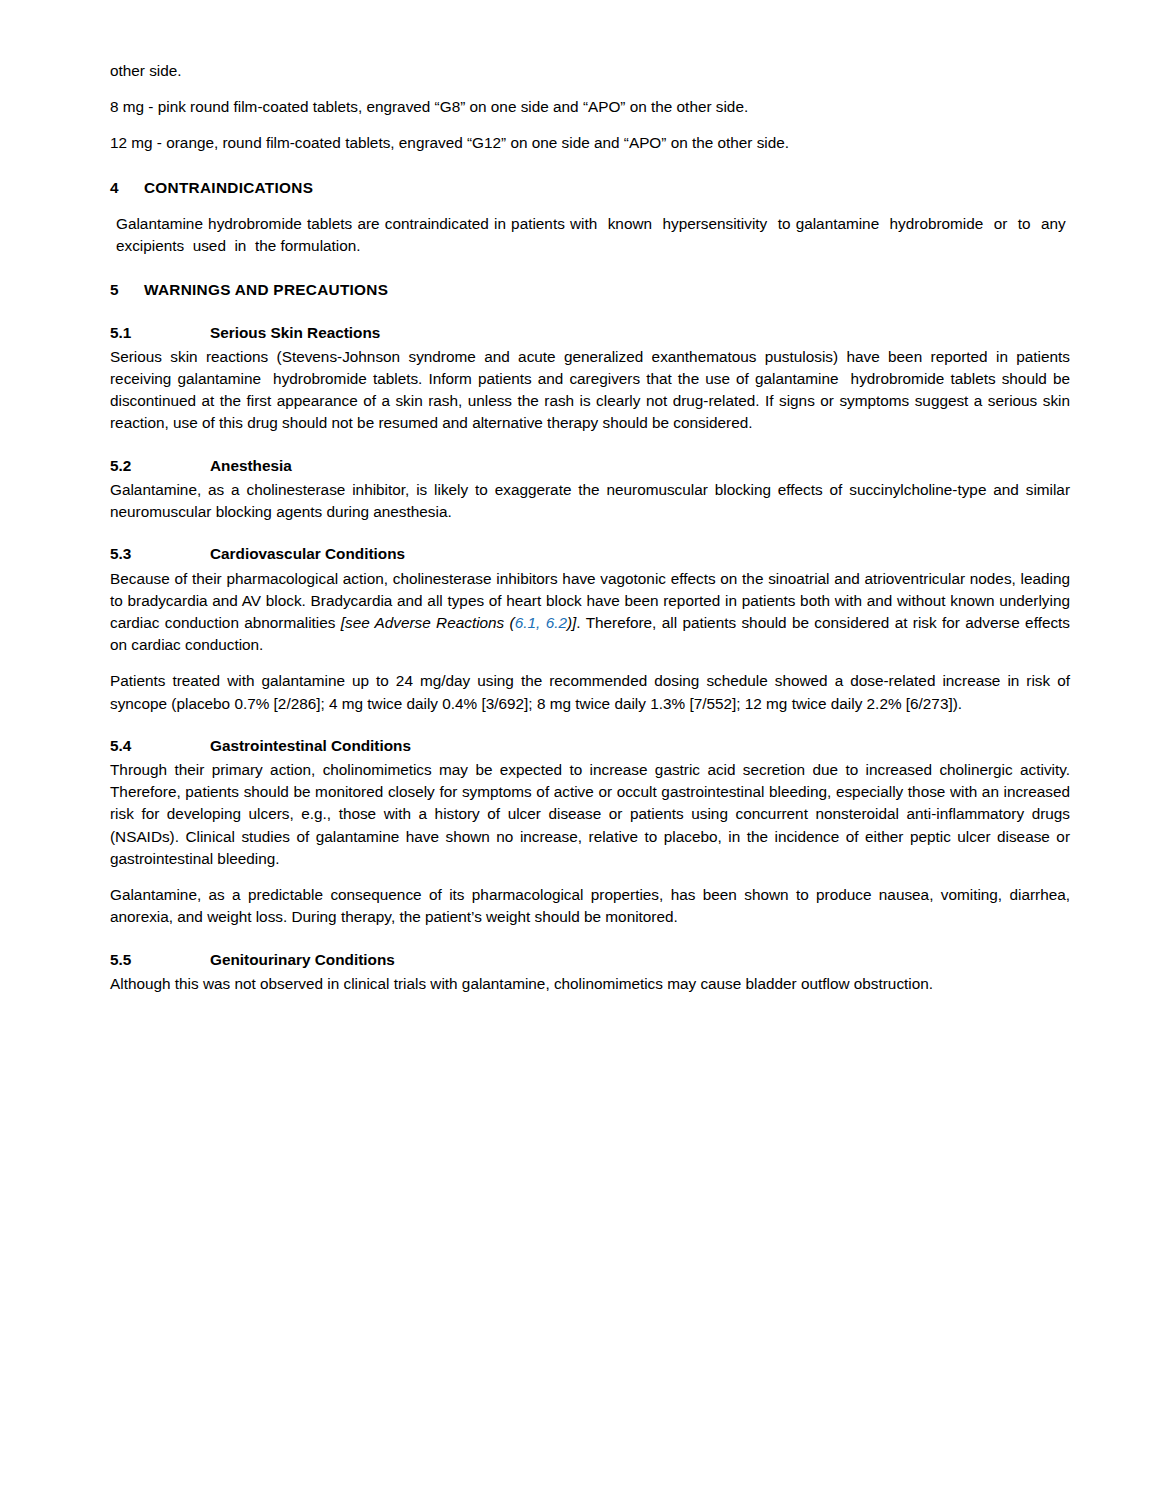other side.
8 mg - pink round film-coated tablets, engraved “G8” on one side and “APO” on the other side.
12 mg - orange, round film-coated tablets, engraved “G12” on one side and “APO” on the other side.
4 CONTRAINDICATIONS
Galantamine hydrobromide tablets are contraindicated in patients with known hypersensitivity to galantamine hydrobromide or to any excipients used in the formulation.
5 WARNINGS AND PRECAUTIONS
5.1 Serious Skin Reactions
Serious skin reactions (Stevens-Johnson syndrome and acute generalized exanthematous pustulosis) have been reported in patients receiving galantamine hydrobromide tablets. Inform patients and caregivers that the use of galantamine hydrobromide tablets should be discontinued at the first appearance of a skin rash, unless the rash is clearly not drug-related. If signs or symptoms suggest a serious skin reaction, use of this drug should not be resumed and alternative therapy should be considered.
5.2 Anesthesia
Galantamine, as a cholinesterase inhibitor, is likely to exaggerate the neuromuscular blocking effects of succinylcholine-type and similar neuromuscular blocking agents during anesthesia.
5.3 Cardiovascular Conditions
Because of their pharmacological action, cholinesterase inhibitors have vagotonic effects on the sinoatrial and atrioventricular nodes, leading to bradycardia and AV block. Bradycardia and all types of heart block have been reported in patients both with and without known underlying cardiac conduction abnormalities [see Adverse Reactions (6.1, 6.2)]. Therefore, all patients should be considered at risk for adverse effects on cardiac conduction.
Patients treated with galantamine up to 24 mg/day using the recommended dosing schedule showed a dose-related increase in risk of syncope (placebo 0.7% [2/286]; 4 mg twice daily 0.4% [3/692]; 8 mg twice daily 1.3% [7/552]; 12 mg twice daily 2.2% [6/273]).
5.4 Gastrointestinal Conditions
Through their primary action, cholinomimetics may be expected to increase gastric acid secretion due to increased cholinergic activity. Therefore, patients should be monitored closely for symptoms of active or occult gastrointestinal bleeding, especially those with an increased risk for developing ulcers, e.g., those with a history of ulcer disease or patients using concurrent nonsteroidal anti-inflammatory drugs (NSAIDs). Clinical studies of galantamine have shown no increase, relative to placebo, in the incidence of either peptic ulcer disease or gastrointestinal bleeding.
Galantamine, as a predictable consequence of its pharmacological properties, has been shown to produce nausea, vomiting, diarrhea, anorexia, and weight loss. During therapy, the patient’s weight should be monitored.
5.5 Genitourinary Conditions
Although this was not observed in clinical trials with galantamine, cholinomimetics may cause bladder outflow obstruction.